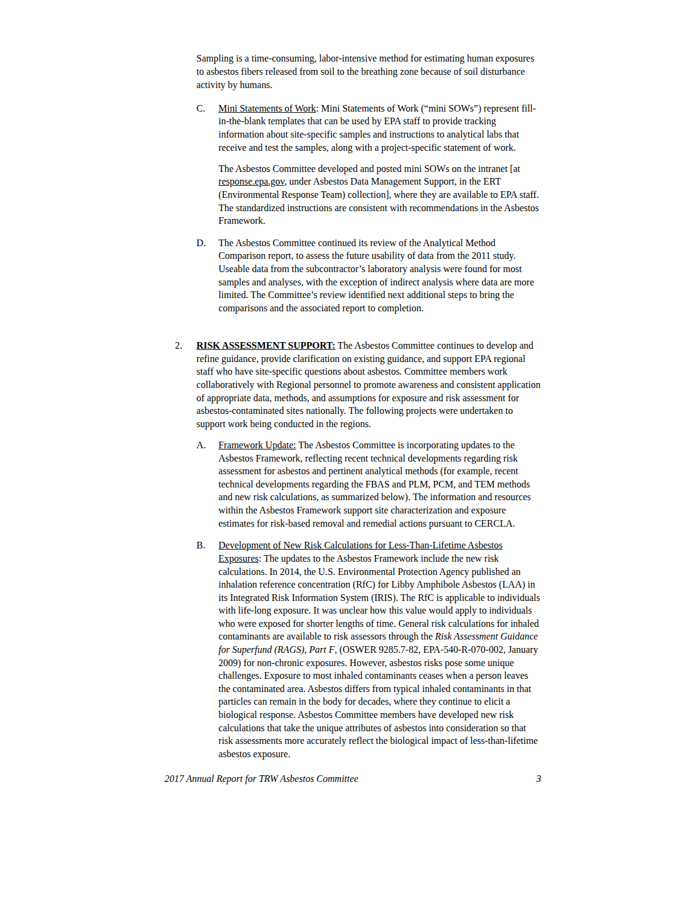Sampling is a time-consuming, labor-intensive method for estimating human exposures to asbestos fibers released from soil to the breathing zone because of soil disturbance activity by humans.
C.
Mini Statements of Work: Mini Statements of Work (“mini SOWs”) represent fill-in-the-blank templates that can be used by EPA staff to provide tracking information about site-specific samples and instructions to analytical labs that receive and test the samples, along with a project-specific statement of work.
The Asbestos Committee developed and posted mini SOWs on the intranet [at response.epa.gov, under Asbestos Data Management Support, in the ERT (Environmental Response Team) collection], where they are available to EPA staff. The standardized instructions are consistent with recommendations in the Asbestos Framework.
D.
The Asbestos Committee continued its review of the Analytical Method Comparison report, to assess the future usability of data from the 2011 study. Useable data from the subcontractor’s laboratory analysis were found for most samples and analyses, with the exception of indirect analysis where data are more limited. The Committee’s review identified next additional steps to bring the comparisons and the associated report to completion.
2.
RISK ASSESSMENT SUPPORT: The Asbestos Committee continues to develop and refine guidance, provide clarification on existing guidance, and support EPA regional staff who have site-specific questions about asbestos. Committee members work collaboratively with Regional personnel to promote awareness and consistent application of appropriate data, methods, and assumptions for exposure and risk assessment for asbestos-contaminated sites nationally. The following projects were undertaken to support work being conducted in the regions.
A.
Framework Update: The Asbestos Committee is incorporating updates to the Asbestos Framework, reflecting recent technical developments regarding risk assessment for asbestos and pertinent analytical methods (for example, recent technical developments regarding the FBAS and PLM, PCM, and TEM methods and new risk calculations, as summarized below). The information and resources within the Asbestos Framework support site characterization and exposure estimates for risk-based removal and remedial actions pursuant to CERCLA.
B.
Development of New Risk Calculations for Less-Than-Lifetime Asbestos Exposures: The updates to the Asbestos Framework include the new risk calculations. In 2014, the U.S. Environmental Protection Agency published an inhalation reference concentration (RfC) for Libby Amphibole Asbestos (LAA) in its Integrated Risk Information System (IRIS). The RfC is applicable to individuals with life-long exposure. It was unclear how this value would apply to individuals who were exposed for shorter lengths of time. General risk calculations for inhaled contaminants are available to risk assessors through the Risk Assessment Guidance for Superfund (RAGS), Part F, (OSWER 9285.7-82, EPA-540-R-070-002, January 2009) for non-chronic exposures. However, asbestos risks pose some unique challenges. Exposure to most inhaled contaminants ceases when a person leaves the contaminated area. Asbestos differs from typical inhaled contaminants in that particles can remain in the body for decades, where they continue to elicit a biological response. Asbestos Committee members have developed new risk calculations that take the unique attributes of asbestos into consideration so that risk assessments more accurately reflect the biological impact of less-than-lifetime asbestos exposure.
2017 Annual Report for TRW Asbestos Committee 3